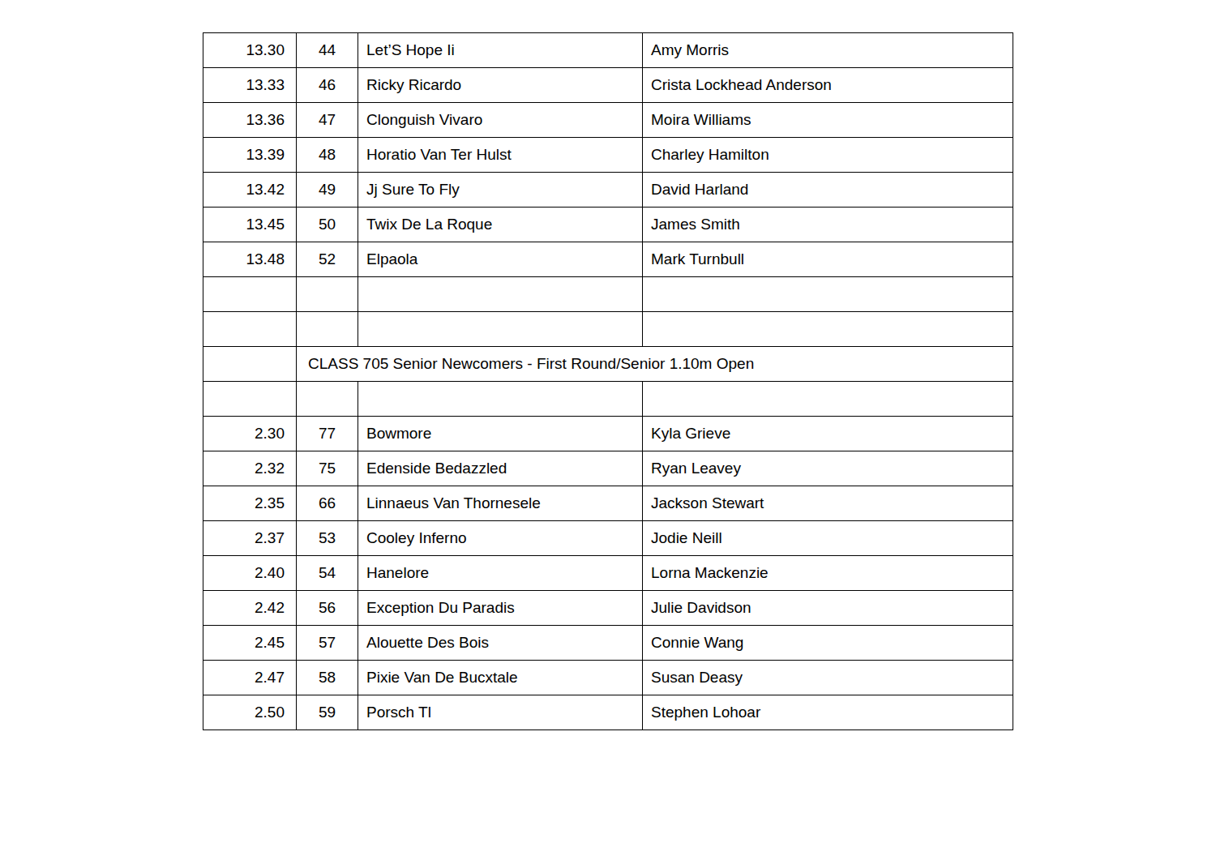| 13.30 | 44 | Let’S Hope Ii | Amy Morris |
| 13.33 | 46 | Ricky Ricardo | Crista Lockhead Anderson |
| 13.36 | 47 | Clonguish Vivaro | Moira Williams |
| 13.39 | 48 | Horatio Van Ter Hulst | Charley Hamilton |
| 13.42 | 49 | Jj Sure To Fly | David Harland |
| 13.45 | 50 | Twix De La Roque | James Smith |
| 13.48 | 52 | Elpaola | Mark Turnbull |
| | CLASS 705 Senior Newcomers - First Round/Senior 1.10m Open |
| 2.30 | 77 | Bowmore | Kyla Grieve |
| 2.32 | 75 | Edenside Bedazzled | Ryan Leavey |
| 2.35 | 66 | Linnaeus Van Thornesele | Jackson Stewart |
| 2.37 | 53 | Cooley Inferno | Jodie Neill |
| 2.40 | 54 | Hanelore | Lorna Mackenzie |
| 2.42 | 56 | Exception Du Paradis | Julie Davidson |
| 2.45 | 57 | Alouette Des Bois | Connie Wang |
| 2.47 | 58 | Pixie Van De Bucxtale | Susan Deasy |
| 2.50 | 59 | Porsch Tl | Stephen Lohoar |